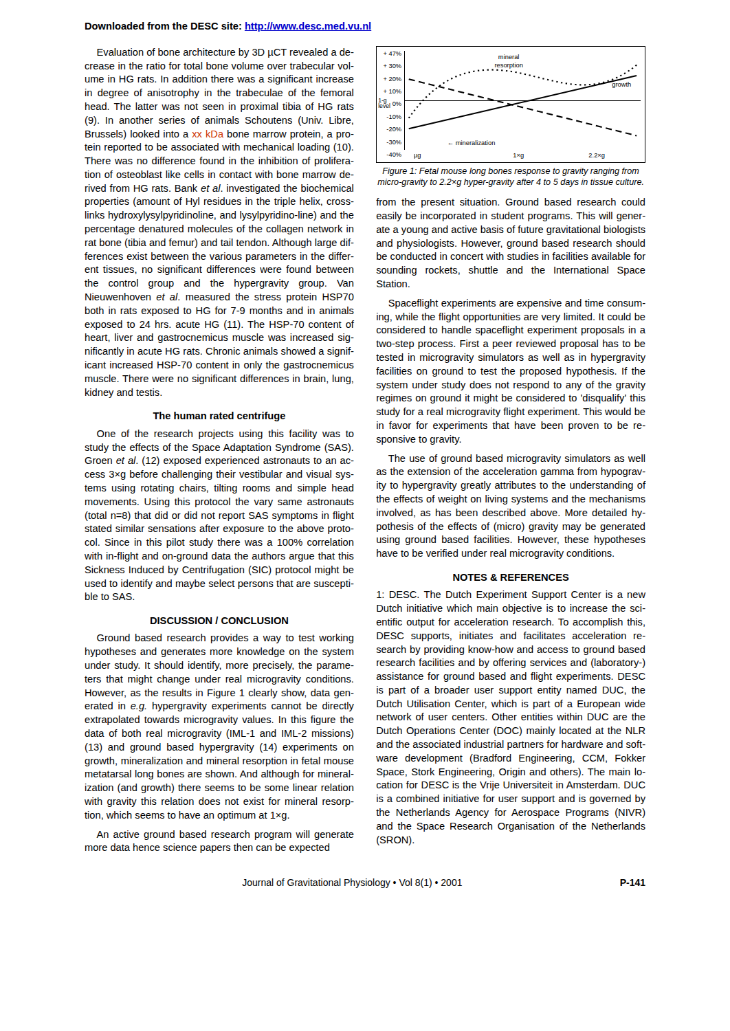Downloaded from the DESC site: http://www.desc.med.vu.nl
Evaluation of bone architecture by 3D µCT revealed a decrease in the ratio for total bone volume over trabecular volume in HG rats. In addition there was a significant increase in degree of anisotrophy in the trabeculae of the femoral head. The latter was not seen in proximal tibia of HG rats (9). In another series of animals Schoutens (Univ. Libre, Brussels) looked into a xx kDa bone marrow protein, a protein reported to be associated with mechanical loading (10). There was no difference found in the inhibition of proliferation of osteoblast like cells in contact with bone marrow derived from HG rats. Bank et al. investigated the biochemical properties (amount of Hyl residues in the triple helix, cross-links hydroxylysylpyridinoline, and lysylpyridino-line) and the percentage denatured molecules of the collagen network in rat bone (tibia and femur) and tail tendon. Although large differences exist between the various parameters in the different tissues, no significant differences were found between the control group and the hypergravity group. Van Nieuwenhoven et al. measured the stress protein HSP70 both in rats exposed to HG for 7-9 months and in animals exposed to 24 hrs. acute HG (11). The HSP-70 content of heart, liver and gastrocnemicus muscle was increased significantly in acute HG rats. Chronic animals showed a significant increased HSP-70 content in only the gastrocnemicus muscle. There were no significant differences in brain, lung, kidney and testis.
The human rated centrifuge
One of the research projects using this facility was to study the effects of the Space Adaptation Syndrome (SAS). Groen et al. (12) exposed experienced astronauts to an access 3×g before challenging their vestibular and visual systems using rotating chairs, tilting rooms and simple head movements. Using this protocol the vary same astronauts (total n=8) that did or did not report SAS symptoms in flight stated similar sensations after exposure to the above protocol. Since in this pilot study there was a 100% correlation with in-flight and on-ground data the authors argue that this Sickness Induced by Centrifugation (SIC) protocol might be used to identify and maybe select persons that are susceptible to SAS.
DISCUSSION / CONCLUSION
Ground based research provides a way to test working hypotheses and generates more knowledge on the system under study. It should identify, more precisely, the parameters that might change under real microgravity conditions. However, as the results in Figure 1 clearly show, data generated in e.g. hypergravity experiments cannot be directly extrapolated towards microgravity values. In this figure the data of both real microgravity (IML-1 and IML-2 missions) (13) and ground based hypergravity (14) experiments on growth, mineralization and mineral resorption in fetal mouse metatarsal long bones are shown. And although for mineralization (and growth) there seems to be some linear relation with gravity this relation does not exist for mineral resorption, which seems to have an optimum at 1×g.
An active ground based research program will generate more data hence science papers then can be expected
+ 47% + 30% + 20% + 10% 0% -10% -20% -30% -40%
1-g
level
mineral
resorption
growth
← mineralization
µg 1×g 2.2×g
Figure 1: Fetal mouse long bones response to gravity ranging from micro-gravity to 2.2×g hyper-gravity after 4 to 5 days in tissue culture.
from the present situation. Ground based research could easily be incorporated in student programs. This will generate a young and active basis of future gravitational biologists and physiologists. However, ground based research should be conducted in concert with studies in facilities available for sounding rockets, shuttle and the International Space Station.
Spaceflight experiments are expensive and time consuming, while the flight opportunities are very limited. It could be considered to handle spaceflight experiment proposals in a two-step process. First a peer reviewed proposal has to be tested in microgravity simulators as well as in hypergravity facilities on ground to test the proposed hypothesis. If the system under study does not respond to any of the gravity regimes on ground it might be considered to 'disqualify' this study for a real microgravity flight experiment. This would be in favor for experiments that have been proven to be responsive to gravity.
The use of ground based microgravity simulators as well as the extension of the acceleration gamma from hypogravity to hypergravity greatly attributes to the understanding of the effects of weight on living systems and the mechanisms involved, as has been described above. More detailed hypothesis of the effects of (micro) gravity may be generated using ground based facilities. However, these hypotheses have to be verified under real microgravity conditions.
NOTES & REFERENCES
1: DESC. The Dutch Experiment Support Center is a new Dutch initiative which main objective is to increase the scientific output for acceleration research. To accomplish this, DESC supports, initiates and facilitates acceleration research by providing know-how and access to ground based research facilities and by offering services and (laboratory-) assistance for ground based and flight experiments. DESC is part of a broader user support entity named DUC, the Dutch Utilisation Center, which is part of a European wide network of user centers. Other entities within DUC are the Dutch Operations Center (DOC) mainly located at the NLR and the associated industrial partners for hardware and software development (Bradford Engineering, CCM, Fokker Space, Stork Engineering, Origin and others). The main location for DESC is the Vrije Universiteit in Amsterdam. DUC is a combined initiative for user support and is governed by the Netherlands Agency for Aerospace Programs (NIVR) and the Space Research Organisation of the Netherlands (SRON).
Journal of Gravitational Physiology • Vol 8(1) • 2001
P-141